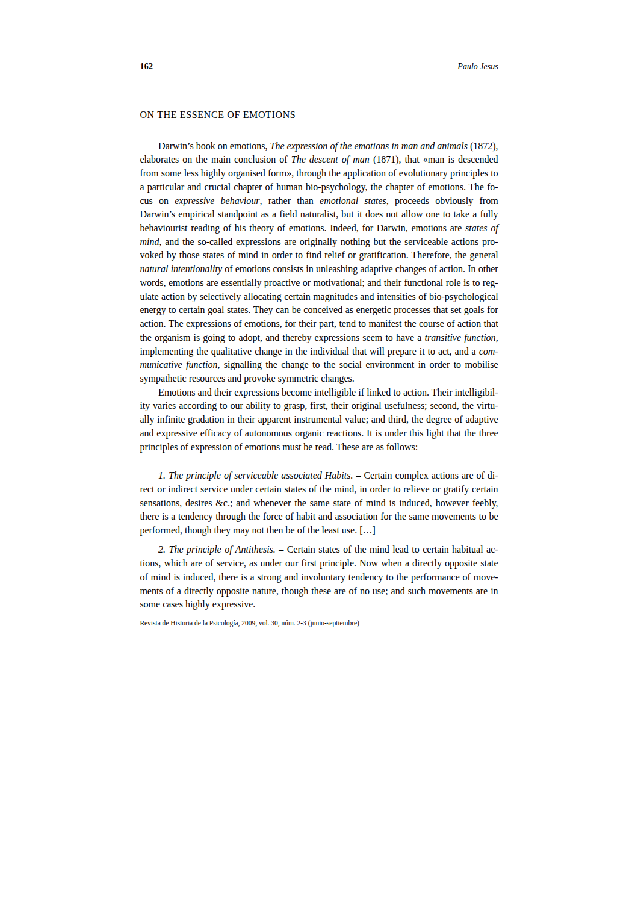162 Paulo Jesus
On the essence of emotions
Darwin’s book on emotions, The expression of the emotions in man and animals (1872), elaborates on the main conclusion of The descent of man (1871), that «man is descended from some less highly organised form», through the application of evolutionary principles to a particular and crucial chapter of human bio-psychology, the chapter of emotions. The focus on expressive behaviour, rather than emotional states, proceeds obviously from Darwin’s empirical standpoint as a field naturalist, but it does not allow one to take a fully behaviourist reading of his theory of emotions. Indeed, for Darwin, emotions are states of mind, and the so-called expressions are originally nothing but the serviceable actions provoked by those states of mind in order to find relief or gratification. Therefore, the general natural intentionality of emotions consists in unleashing adaptive changes of action. In other words, emotions are essentially proactive or motivational; and their functional role is to regulate action by selectively allocating certain magnitudes and intensities of bio-psychological energy to certain goal states. They can be conceived as energetic processes that set goals for action. The expressions of emotions, for their part, tend to manifest the course of action that the organism is going to adopt, and thereby expressions seem to have a transitive function, implementing the qualitative change in the individual that will prepare it to act, and a communicative function, signalling the change to the social environment in order to mobilise sympathetic resources and provoke symmetric changes.
Emotions and their expressions become intelligible if linked to action. Their intelligibility varies according to our ability to grasp, first, their original usefulness; second, the virtually infinite gradation in their apparent instrumental value; and third, the degree of adaptive and expressive efficacy of autonomous organic reactions. It is under this light that the three principles of expression of emotions must be read. These are as follows:
1. The principle of serviceable associated Habits. – Certain complex actions are of direct or indirect service under certain states of the mind, in order to relieve or gratify certain sensations, desires &c.; and whenever the same state of mind is induced, however feebly, there is a tendency through the force of habit and association for the same movements to be performed, though they may not then be of the least use. […]
2. The principle of Antithesis. – Certain states of the mind lead to certain habitual actions, which are of service, as under our first principle. Now when a directly opposite state of mind is induced, there is a strong and involuntary tendency to the performance of movements of a directly opposite nature, though these are of no use; and such movements are in some cases highly expressive.
Revista de Historia de la Psicología, 2009, vol. 30, núm. 2-3 (junio-septiembre)